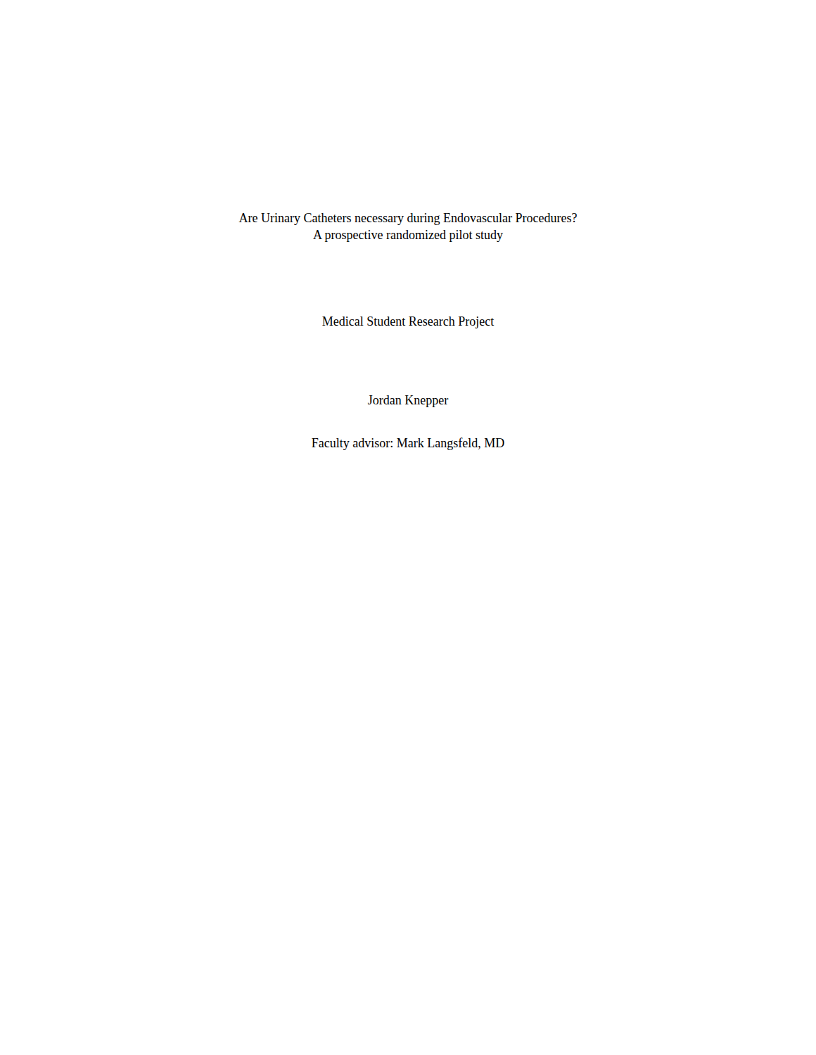Are Urinary Catheters necessary during Endovascular Procedures?
A prospective randomized pilot study
Medical Student Research Project
Jordan Knepper
Faculty advisor: Mark Langsfeld, MD